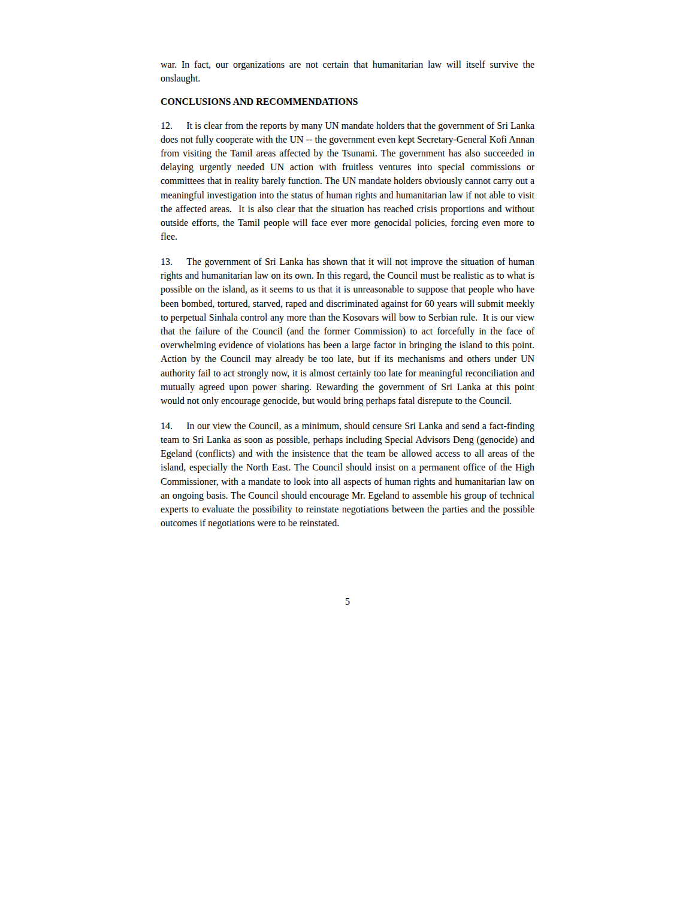war. In fact, our organizations are not certain that humanitarian law will itself survive the onslaught.
CONCLUSIONS AND RECOMMENDATIONS
12. It is clear from the reports by many UN mandate holders that the government of Sri Lanka does not fully cooperate with the UN -- the government even kept Secretary-General Kofi Annan from visiting the Tamil areas affected by the Tsunami. The government has also succeeded in delaying urgently needed UN action with fruitless ventures into special commissions or committees that in reality barely function. The UN mandate holders obviously cannot carry out a meaningful investigation into the status of human rights and humanitarian law if not able to visit the affected areas. It is also clear that the situation has reached crisis proportions and without outside efforts, the Tamil people will face ever more genocidal policies, forcing even more to flee.
13. The government of Sri Lanka has shown that it will not improve the situation of human rights and humanitarian law on its own. In this regard, the Council must be realistic as to what is possible on the island, as it seems to us that it is unreasonable to suppose that people who have been bombed, tortured, starved, raped and discriminated against for 60 years will submit meekly to perpetual Sinhala control any more than the Kosovars will bow to Serbian rule. It is our view that the failure of the Council (and the former Commission) to act forcefully in the face of overwhelming evidence of violations has been a large factor in bringing the island to this point. Action by the Council may already be too late, but if its mechanisms and others under UN authority fail to act strongly now, it is almost certainly too late for meaningful reconciliation and mutually agreed upon power sharing. Rewarding the government of Sri Lanka at this point would not only encourage genocide, but would bring perhaps fatal disrepute to the Council.
14. In our view the Council, as a minimum, should censure Sri Lanka and send a fact-finding team to Sri Lanka as soon as possible, perhaps including Special Advisors Deng (genocide) and Egeland (conflicts) and with the insistence that the team be allowed access to all areas of the island, especially the North East. The Council should insist on a permanent office of the High Commissioner, with a mandate to look into all aspects of human rights and humanitarian law on an ongoing basis. The Council should encourage Mr. Egeland to assemble his group of technical experts to evaluate the possibility to reinstate negotiations between the parties and the possible outcomes if negotiations were to be reinstated.
5